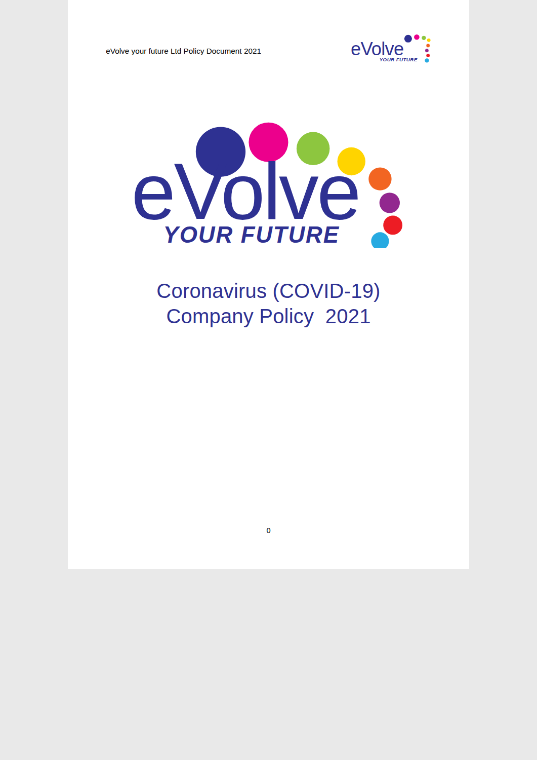eVolve your future Ltd Policy Document 2021
eVolve YOUR FUTURE
eVolve YOUR FUTURE
Coronavirus (COVID-19) Company Policy 2021
0